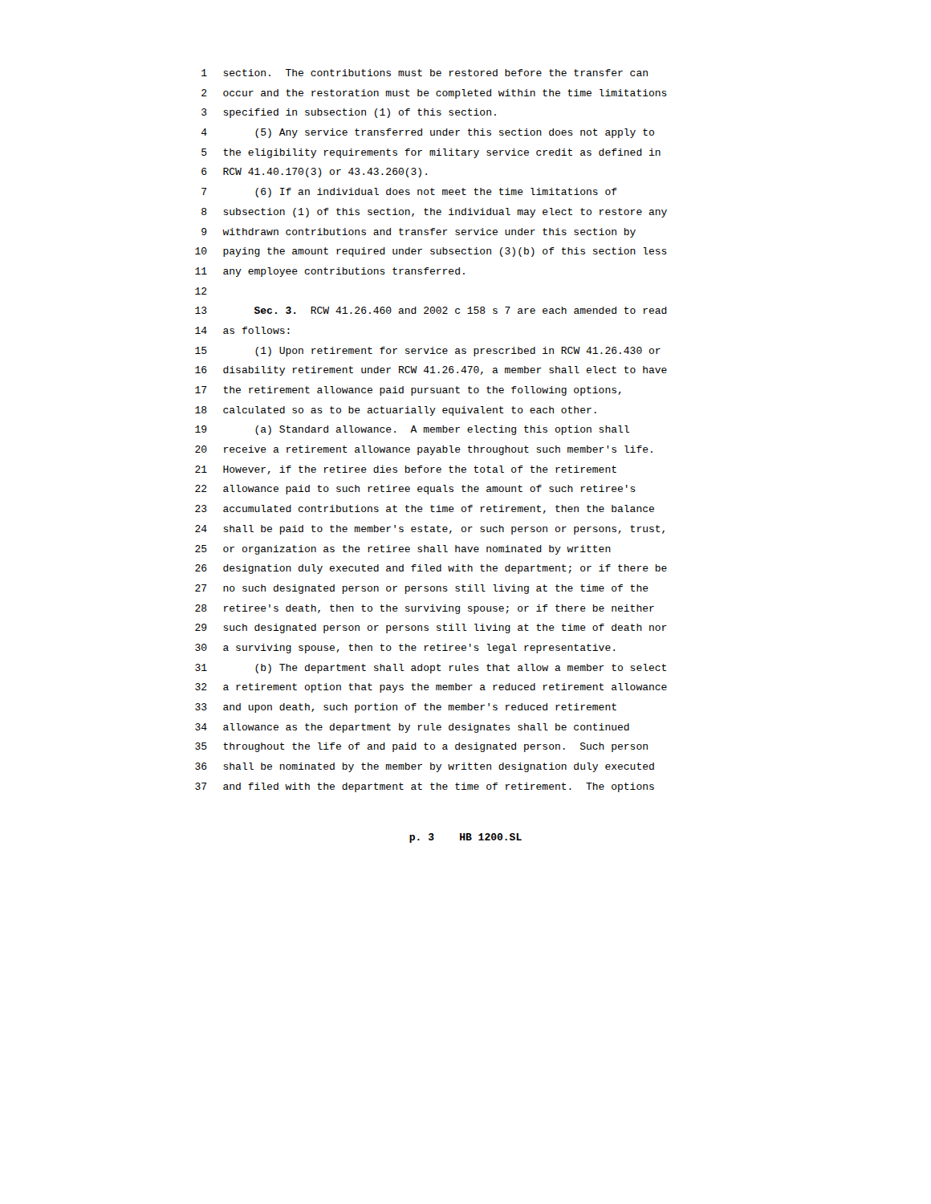section. The contributions must be restored before the transfer can
occur and the restoration must be completed within the time limitations
specified in subsection (1) of this section.
(5) Any service transferred under this section does not apply to
the eligibility requirements for military service credit as defined in
RCW 41.40.170(3) or 43.43.260(3).
(6) If an individual does not meet the time limitations of
subsection (1) of this section, the individual may elect to restore any
withdrawn contributions and transfer service under this section by
paying the amount required under subsection (3)(b) of this section less
any employee contributions transferred.
Sec. 3. RCW 41.26.460 and 2002 c 158 s 7 are each amended to read
as follows:
(1) Upon retirement for service as prescribed in RCW 41.26.430 or
disability retirement under RCW 41.26.470, a member shall elect to have
the retirement allowance paid pursuant to the following options,
calculated so as to be actuarially equivalent to each other.
(a) Standard allowance. A member electing this option shall
receive a retirement allowance payable throughout such member's life.
However, if the retiree dies before the total of the retirement
allowance paid to such retiree equals the amount of such retiree's
accumulated contributions at the time of retirement, then the balance
shall be paid to the member's estate, or such person or persons, trust,
or organization as the retiree shall have nominated by written
designation duly executed and filed with the department; or if there be
no such designated person or persons still living at the time of the
retiree's death, then to the surviving spouse; or if there be neither
such designated person or persons still living at the time of death nor
a surviving spouse, then to the retiree's legal representative.
(b) The department shall adopt rules that allow a member to select
a retirement option that pays the member a reduced retirement allowance
and upon death, such portion of the member's reduced retirement
allowance as the department by rule designates shall be continued
throughout the life of and paid to a designated person. Such person
shall be nominated by the member by written designation duly executed
and filed with the department at the time of retirement. The options
p. 3 HB 1200.SL